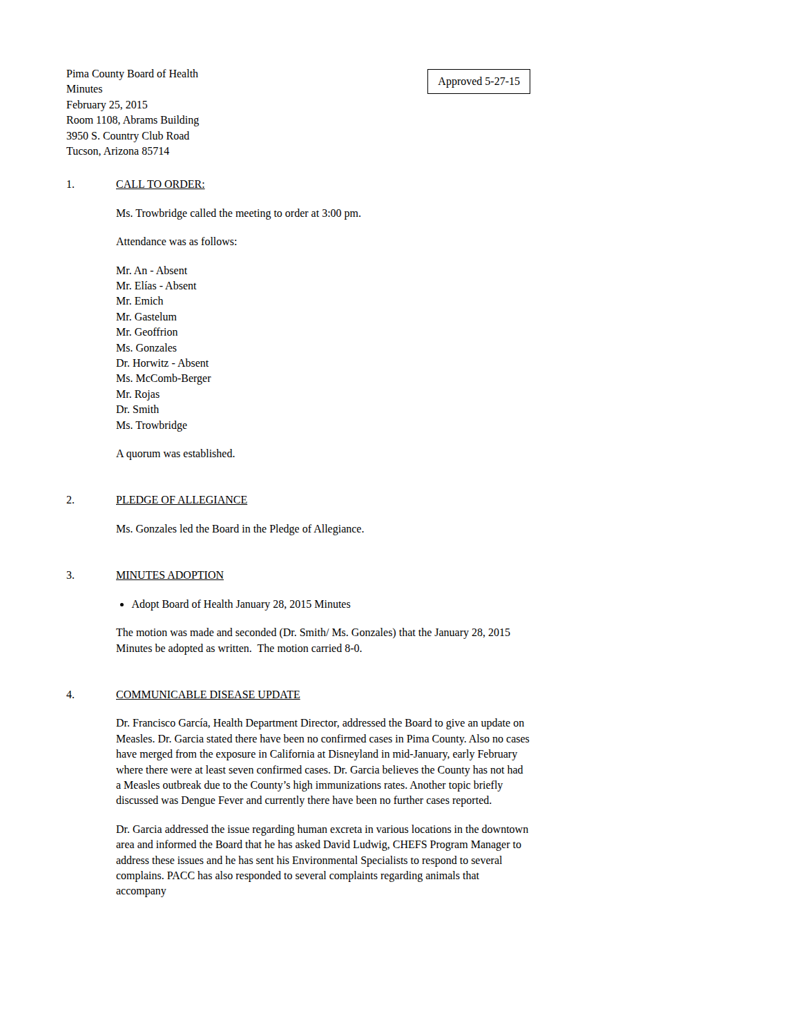Pima County Board of Health
Minutes
February 25, 2015
Room 1108, Abrams Building
3950 S. Country Club Road
Tucson, Arizona 85714
Approved 5-27-15
1.
CALL TO ORDER:
Ms. Trowbridge called the meeting to order at 3:00 pm.
Attendance was as follows:
Mr. An - Absent
Mr. Elías - Absent
Mr. Emich
Mr. Gastelum
Mr. Geoffrion
Ms. Gonzales
Dr. Horwitz - Absent
Ms. McComb-Berger
Mr. Rojas
Dr. Smith
Ms. Trowbridge
A quorum was established.
2.
PLEDGE OF ALLEGIANCE
Ms. Gonzales led the Board in the Pledge of Allegiance.
3.
MINUTES ADOPTION
Adopt Board of Health January 28, 2015 Minutes
The motion was made and seconded (Dr. Smith/ Ms. Gonzales) that the January 28, 2015 Minutes be adopted as written. The motion carried 8-0.
4.
COMMUNICABLE DISEASE UPDATE
Dr. Francisco García, Health Department Director, addressed the Board to give an update on Measles. Dr. Garcia stated there have been no confirmed cases in Pima County. Also no cases have merged from the exposure in California at Disneyland in mid-January, early February where there were at least seven confirmed cases. Dr. Garcia believes the County has not had a Measles outbreak due to the County’s high immunizations rates. Another topic briefly discussed was Dengue Fever and currently there have been no further cases reported.
Dr. Garcia addressed the issue regarding human excreta in various locations in the downtown area and informed the Board that he has asked David Ludwig, CHEFS Program Manager to address these issues and he has sent his Environmental Specialists to respond to several complains. PACC has also responded to several complaints regarding animals that accompany